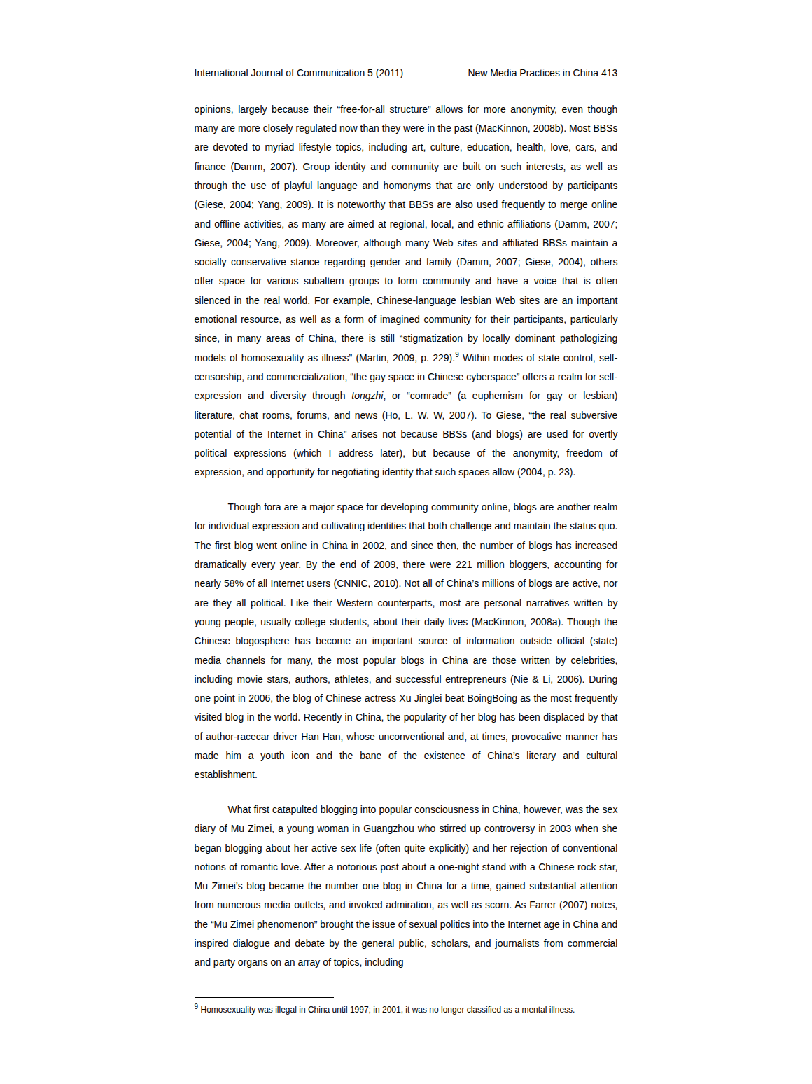International Journal of Communication 5 (2011) New Media Practices in China 413
opinions, largely because their “free-for-all structure” allows for more anonymity, even though many are more closely regulated now than they were in the past (MacKinnon, 2008b). Most BBSs are devoted to myriad lifestyle topics, including art, culture, education, health, love, cars, and finance (Damm, 2007). Group identity and community are built on such interests, as well as through the use of playful language and homonyms that are only understood by participants (Giese, 2004; Yang, 2009). It is noteworthy that BBSs are also used frequently to merge online and offline activities, as many are aimed at regional, local, and ethnic affiliations (Damm, 2007; Giese, 2004; Yang, 2009). Moreover, although many Web sites and affiliated BBSs maintain a socially conservative stance regarding gender and family (Damm, 2007; Giese, 2004), others offer space for various subaltern groups to form community and have a voice that is often silenced in the real world. For example, Chinese-language lesbian Web sites are an important emotional resource, as well as a form of imagined community for their participants, particularly since, in many areas of China, there is still “stigmatization by locally dominant pathologizing models of homosexuality as illness” (Martin, 2009, p. 229).9 Within modes of state control, self-censorship, and commercialization, “the gay space in Chinese cyberspace” offers a realm for self-expression and diversity through tongzhi, or “comrade” (a euphemism for gay or lesbian) literature, chat rooms, forums, and news (Ho, L. W. W, 2007). To Giese, “the real subversive potential of the Internet in China” arises not because BBSs (and blogs) are used for overtly political expressions (which I address later), but because of the anonymity, freedom of expression, and opportunity for negotiating identity that such spaces allow (2004, p. 23).
Though fora are a major space for developing community online, blogs are another realm for individual expression and cultivating identities that both challenge and maintain the status quo. The first blog went online in China in 2002, and since then, the number of blogs has increased dramatically every year. By the end of 2009, there were 221 million bloggers, accounting for nearly 58% of all Internet users (CNNIC, 2010). Not all of China’s millions of blogs are active, nor are they all political. Like their Western counterparts, most are personal narratives written by young people, usually college students, about their daily lives (MacKinnon, 2008a). Though the Chinese blogosphere has become an important source of information outside official (state) media channels for many, the most popular blogs in China are those written by celebrities, including movie stars, authors, athletes, and successful entrepreneurs (Nie & Li, 2006). During one point in 2006, the blog of Chinese actress Xu Jinglei beat BoingBoing as the most frequently visited blog in the world. Recently in China, the popularity of her blog has been displaced by that of author-racecar driver Han Han, whose unconventional and, at times, provocative manner has made him a youth icon and the bane of the existence of China’s literary and cultural establishment.
What first catapulted blogging into popular consciousness in China, however, was the sex diary of Mu Zimei, a young woman in Guangzhou who stirred up controversy in 2003 when she began blogging about her active sex life (often quite explicitly) and her rejection of conventional notions of romantic love. After a notorious post about a one-night stand with a Chinese rock star, Mu Zimei’s blog became the number one blog in China for a time, gained substantial attention from numerous media outlets, and invoked admiration, as well as scorn. As Farrer (2007) notes, the “Mu Zimei phenomenon” brought the issue of sexual politics into the Internet age in China and inspired dialogue and debate by the general public, scholars, and journalists from commercial and party organs on an array of topics, including
9 Homosexuality was illegal in China until 1997; in 2001, it was no longer classified as a mental illness.